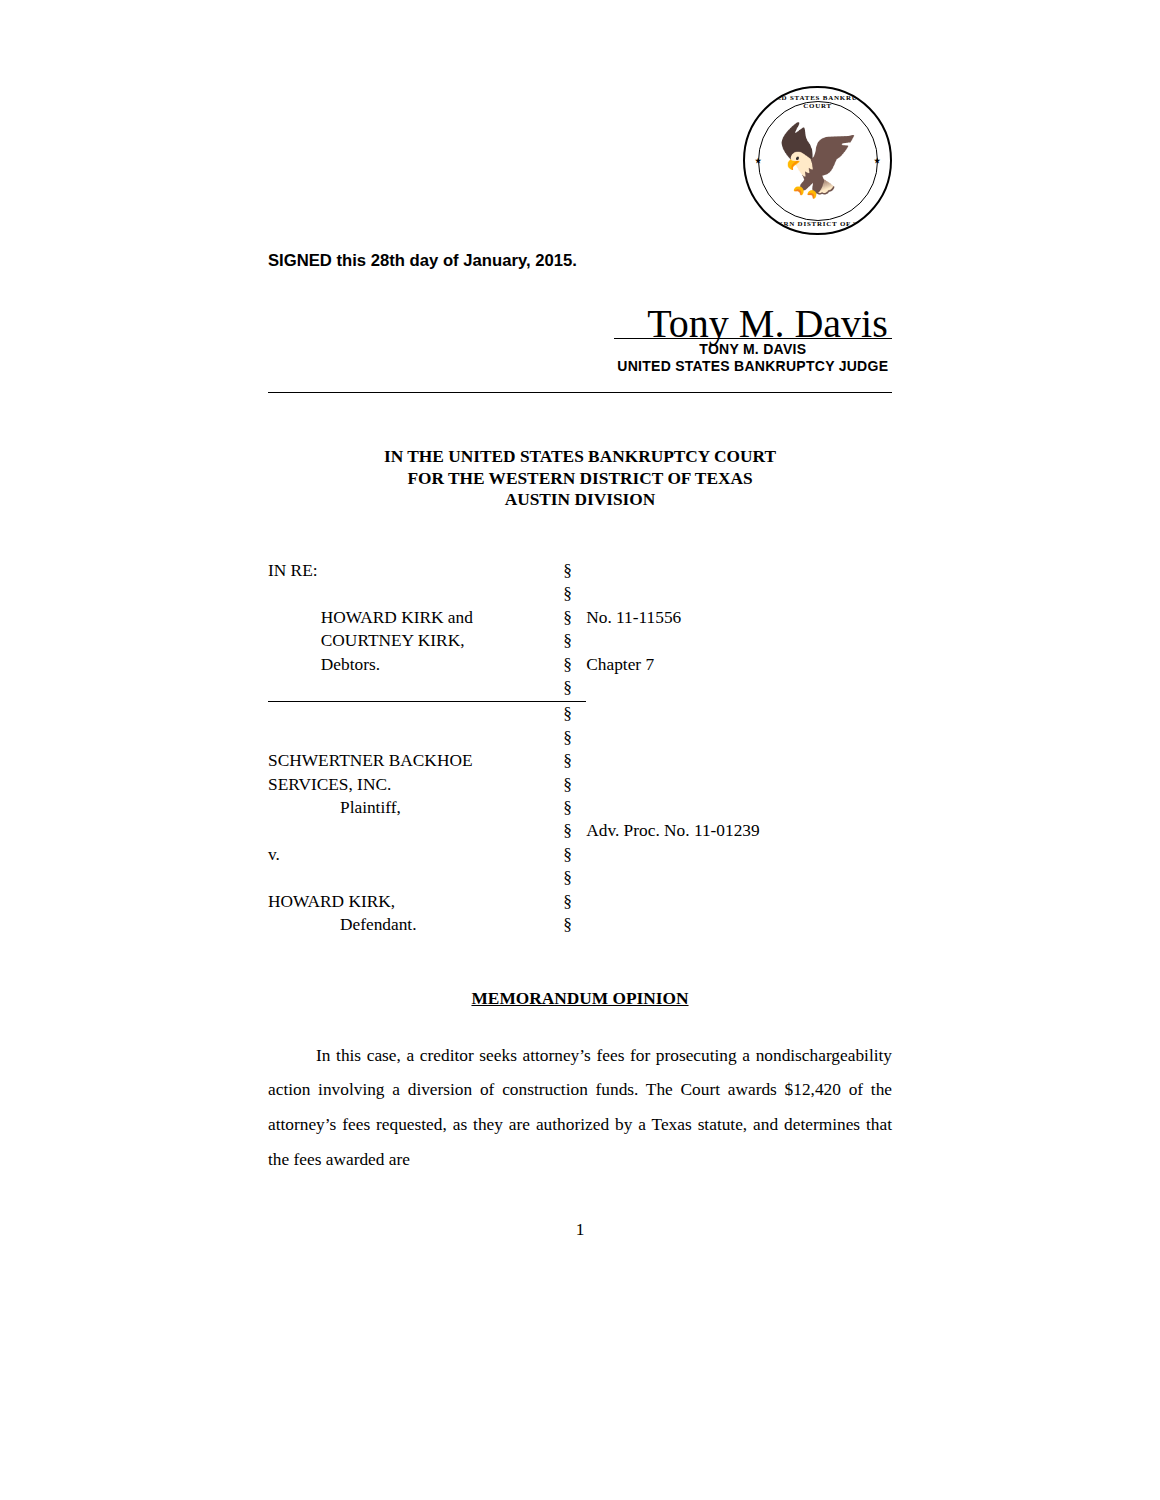UNITED STATES BANKRUPTCY COURT
🦅
★
★
WESTERN DISTRICT OF TEXAS
SIGNED this 28th day of January, 2015.
Tony M. Davis
TONY M. DAVIS
UNITED STATES BANKRUPTCY JUDGE
IN THE UNITED STATES BANKRUPTCY COURT
FOR THE WESTERN DISTRICT OF TEXAS
AUSTIN DIVISION
| IN RE: | § | |
| | § | |
| HOWARD KIRK and | § | No. 11-11556 |
| COURTNEY KIRK, | § | |
| Debtors. | § | Chapter 7 |
| | § | |
| | § | |
| | § | |
| SCHWERTNER BACKHOE | § | |
| SERVICES, INC. | § | |
| Plaintiff, | § | |
| | § | Adv. Proc. No. 11-01239 |
| v. | § | |
| | § | |
| HOWARD KIRK, | § | |
| Defendant. | § | |
MEMORANDUM OPINION
In this case, a creditor seeks attorney’s fees for prosecuting a nondischargeability action involving a diversion of construction funds. The Court awards $12,420 of the attorney’s fees requested, as they are authorized by a Texas statute, and determines that the fees awarded are
1